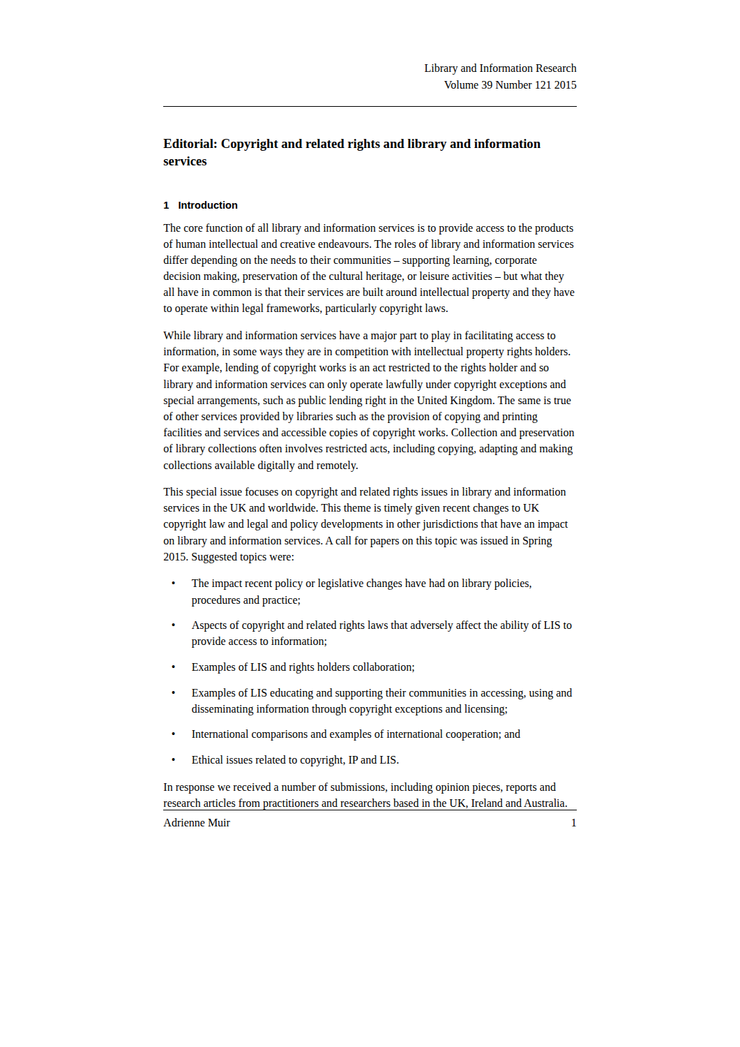Library and Information Research Volume 39 Number 121 2015
Editorial: Copyright and related rights and library and information services
1 Introduction
The core function of all library and information services is to provide access to the products of human intellectual and creative endeavours. The roles of library and information services differ depending on the needs to their communities – supporting learning, corporate decision making, preservation of the cultural heritage, or leisure activities – but what they all have in common is that their services are built around intellectual property and they have to operate within legal frameworks, particularly copyright laws.
While library and information services have a major part to play in facilitating access to information, in some ways they are in competition with intellectual property rights holders. For example, lending of copyright works is an act restricted to the rights holder and so library and information services can only operate lawfully under copyright exceptions and special arrangements, such as public lending right in the United Kingdom. The same is true of other services provided by libraries such as the provision of copying and printing facilities and services and accessible copies of copyright works. Collection and preservation of library collections often involves restricted acts, including copying, adapting and making collections available digitally and remotely.
This special issue focuses on copyright and related rights issues in library and information services in the UK and worldwide. This theme is timely given recent changes to UK copyright law and legal and policy developments in other jurisdictions that have an impact on library and information services. A call for papers on this topic was issued in Spring 2015. Suggested topics were:
The impact recent policy or legislative changes have had on library policies, procedures and practice;
Aspects of copyright and related rights laws that adversely affect the ability of LIS to provide access to information;
Examples of LIS and rights holders collaboration;
Examples of LIS educating and supporting their communities in accessing, using and disseminating information through copyright exceptions and licensing;
International comparisons and examples of international cooperation; and
Ethical issues related to copyright, IP and LIS.
In response we received a number of submissions, including opinion pieces, reports and research articles from practitioners and researchers based in the UK, Ireland and Australia.
Adrienne Muir
1